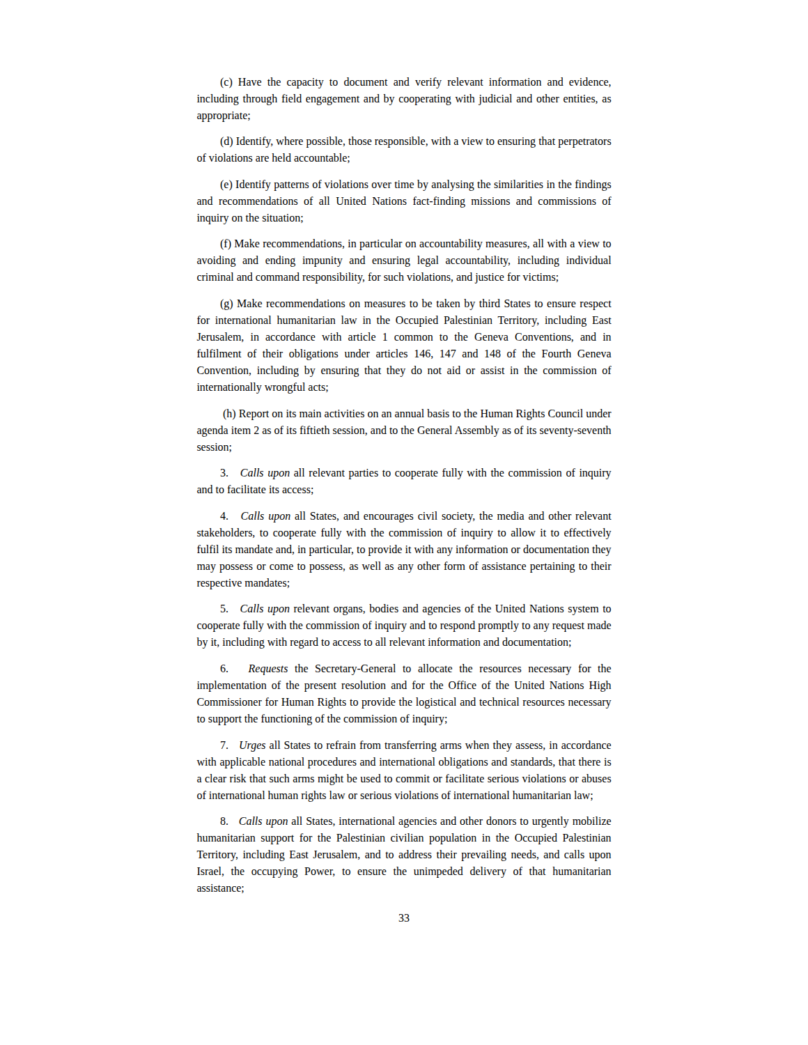(c) Have the capacity to document and verify relevant information and evidence, including through field engagement and by cooperating with judicial and other entities, as appropriate;
(d) Identify, where possible, those responsible, with a view to ensuring that perpetrators of violations are held accountable;
(e) Identify patterns of violations over time by analysing the similarities in the findings and recommendations of all United Nations fact-finding missions and commissions of inquiry on the situation;
(f) Make recommendations, in particular on accountability measures, all with a view to avoiding and ending impunity and ensuring legal accountability, including individual criminal and command responsibility, for such violations, and justice for victims;
(g) Make recommendations on measures to be taken by third States to ensure respect for international humanitarian law in the Occupied Palestinian Territory, including East Jerusalem, in accordance with article 1 common to the Geneva Conventions, and in fulfilment of their obligations under articles 146, 147 and 148 of the Fourth Geneva Convention, including by ensuring that they do not aid or assist in the commission of internationally wrongful acts;
(h) Report on its main activities on an annual basis to the Human Rights Council under agenda item 2 as of its fiftieth session, and to the General Assembly as of its seventy-seventh session;
3. Calls upon all relevant parties to cooperate fully with the commission of inquiry and to facilitate its access;
4. Calls upon all States, and encourages civil society, the media and other relevant stakeholders, to cooperate fully with the commission of inquiry to allow it to effectively fulfil its mandate and, in particular, to provide it with any information or documentation they may possess or come to possess, as well as any other form of assistance pertaining to their respective mandates;
5. Calls upon relevant organs, bodies and agencies of the United Nations system to cooperate fully with the commission of inquiry and to respond promptly to any request made by it, including with regard to access to all relevant information and documentation;
6. Requests the Secretary-General to allocate the resources necessary for the implementation of the present resolution and for the Office of the United Nations High Commissioner for Human Rights to provide the logistical and technical resources necessary to support the functioning of the commission of inquiry;
7. Urges all States to refrain from transferring arms when they assess, in accordance with applicable national procedures and international obligations and standards, that there is a clear risk that such arms might be used to commit or facilitate serious violations or abuses of international human rights law or serious violations of international humanitarian law;
8. Calls upon all States, international agencies and other donors to urgently mobilize humanitarian support for the Palestinian civilian population in the Occupied Palestinian Territory, including East Jerusalem, and to address their prevailing needs, and calls upon Israel, the occupying Power, to ensure the unimpeded delivery of that humanitarian assistance;
33